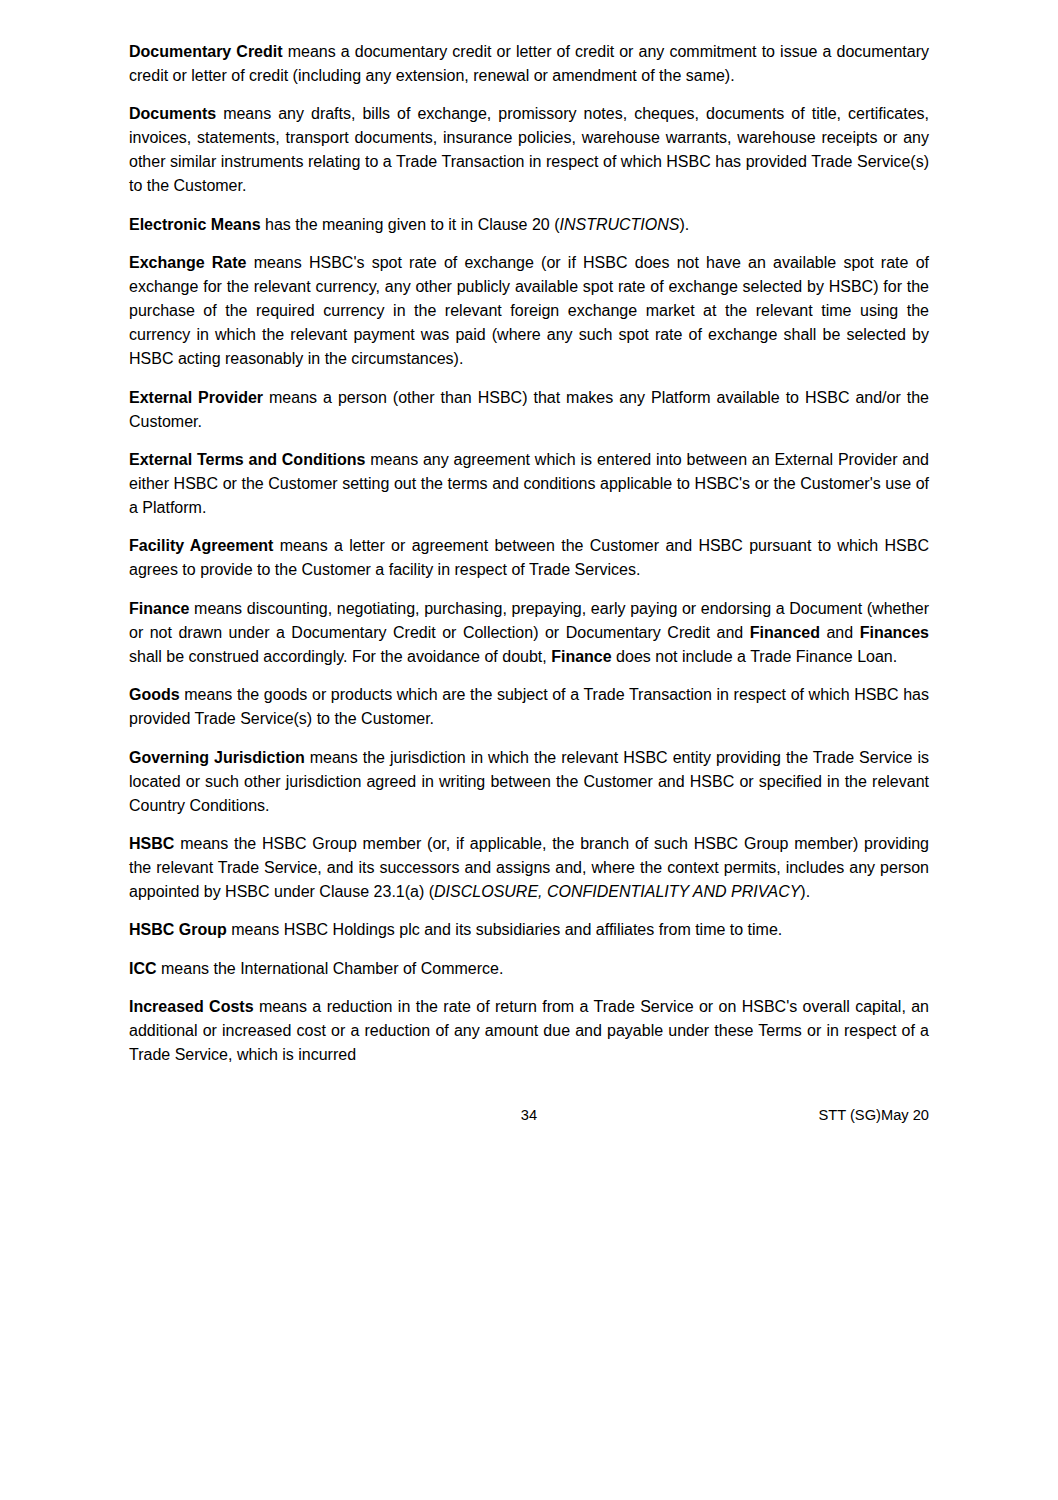Documentary Credit means a documentary credit or letter of credit or any commitment to issue a documentary credit or letter of credit (including any extension, renewal or amendment of the same).
Documents means any drafts, bills of exchange, promissory notes, cheques, documents of title, certificates, invoices, statements, transport documents, insurance policies, warehouse warrants, warehouse receipts or any other similar instruments relating to a Trade Transaction in respect of which HSBC has provided Trade Service(s) to the Customer.
Electronic Means has the meaning given to it in Clause 20 (INSTRUCTIONS).
Exchange Rate means HSBC's spot rate of exchange (or if HSBC does not have an available spot rate of exchange for the relevant currency, any other publicly available spot rate of exchange selected by HSBC) for the purchase of the required currency in the relevant foreign exchange market at the relevant time using the currency in which the relevant payment was paid (where any such spot rate of exchange shall be selected by HSBC acting reasonably in the circumstances).
External Provider means a person (other than HSBC) that makes any Platform available to HSBC and/or the Customer.
External Terms and Conditions means any agreement which is entered into between an External Provider and either HSBC or the Customer setting out the terms and conditions applicable to HSBC's or the Customer's use of a Platform.
Facility Agreement means a letter or agreement between the Customer and HSBC pursuant to which HSBC agrees to provide to the Customer a facility in respect of Trade Services.
Finance means discounting, negotiating, purchasing, prepaying, early paying or endorsing a Document (whether or not drawn under a Documentary Credit or Collection) or Documentary Credit and Financed and Finances shall be construed accordingly. For the avoidance of doubt, Finance does not include a Trade Finance Loan.
Goods means the goods or products which are the subject of a Trade Transaction in respect of which HSBC has provided Trade Service(s) to the Customer.
Governing Jurisdiction means the jurisdiction in which the relevant HSBC entity providing the Trade Service is located or such other jurisdiction agreed in writing between the Customer and HSBC or specified in the relevant Country Conditions.
HSBC means the HSBC Group member (or, if applicable, the branch of such HSBC Group member) providing the relevant Trade Service, and its successors and assigns and, where the context permits, includes any person appointed by HSBC under Clause 23.1(a) (DISCLOSURE, CONFIDENTIALITY AND PRIVACY).
HSBC Group means HSBC Holdings plc and its subsidiaries and affiliates from time to time.
ICC means the International Chamber of Commerce.
Increased Costs means a reduction in the rate of return from a Trade Service or on HSBC's overall capital, an additional or increased cost or a reduction of any amount due and payable under these Terms or in respect of a Trade Service, which is incurred
34 STT (SG)May 20